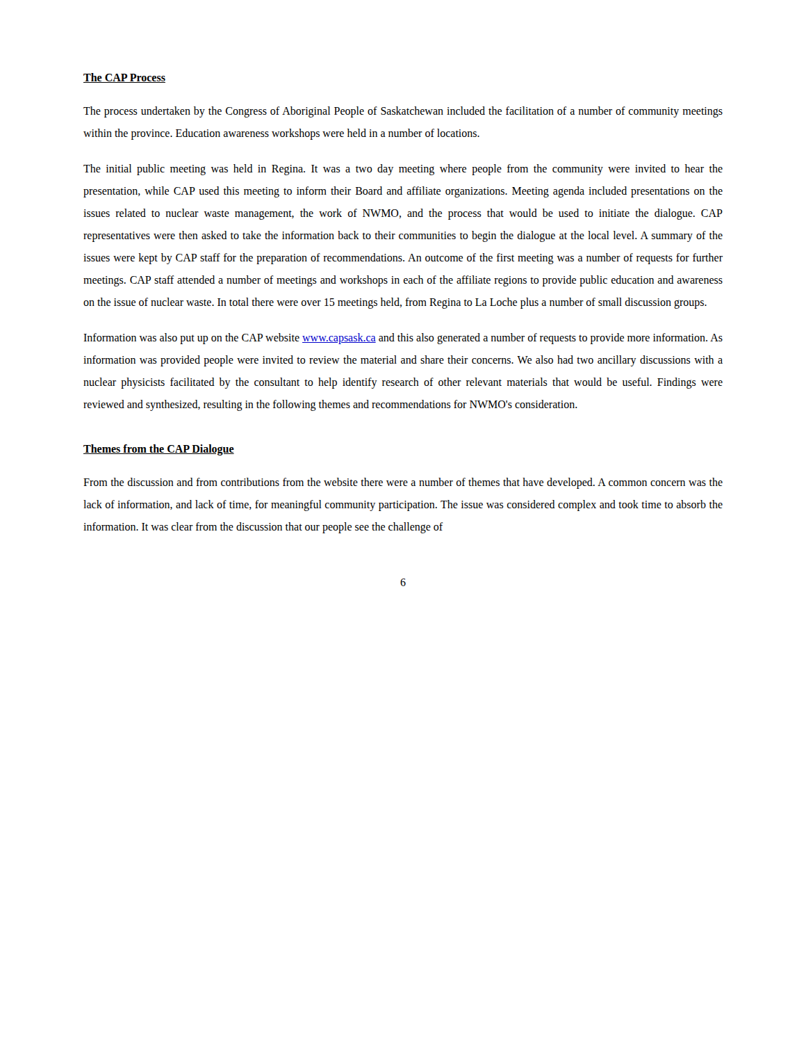The CAP Process
The process undertaken by the Congress of Aboriginal People of Saskatchewan included the facilitation of a number of community meetings within the province. Education awareness workshops were held in a number of locations.
The initial public meeting was held in Regina. It was a two day meeting where people from the community were invited to hear the presentation, while CAP used this meeting to inform their Board and affiliate organizations. Meeting agenda included presentations on the issues related to nuclear waste management, the work of NWMO, and the process that would be used to initiate the dialogue. CAP representatives were then asked to take the information back to their communities to begin the dialogue at the local level. A summary of the issues were kept by CAP staff for the preparation of recommendations. An outcome of the first meeting was a number of requests for further meetings. CAP staff attended a number of meetings and workshops in each of the affiliate regions to provide public education and awareness on the issue of nuclear waste. In total there were over 15 meetings held, from Regina to La Loche plus a number of small discussion groups.
Information was also put up on the CAP website www.capsask.ca and this also generated a number of requests to provide more information. As information was provided people were invited to review the material and share their concerns. We also had two ancillary discussions with a nuclear physicists facilitated by the consultant to help identify research of other relevant materials that would be useful. Findings were reviewed and synthesized, resulting in the following themes and recommendations for NWMO's consideration.
Themes from the CAP Dialogue
From the discussion and from contributions from the website there were a number of themes that have developed. A common concern was the lack of information, and lack of time, for meaningful community participation. The issue was considered complex and took time to absorb the information. It was clear from the discussion that our people see the challenge of
6